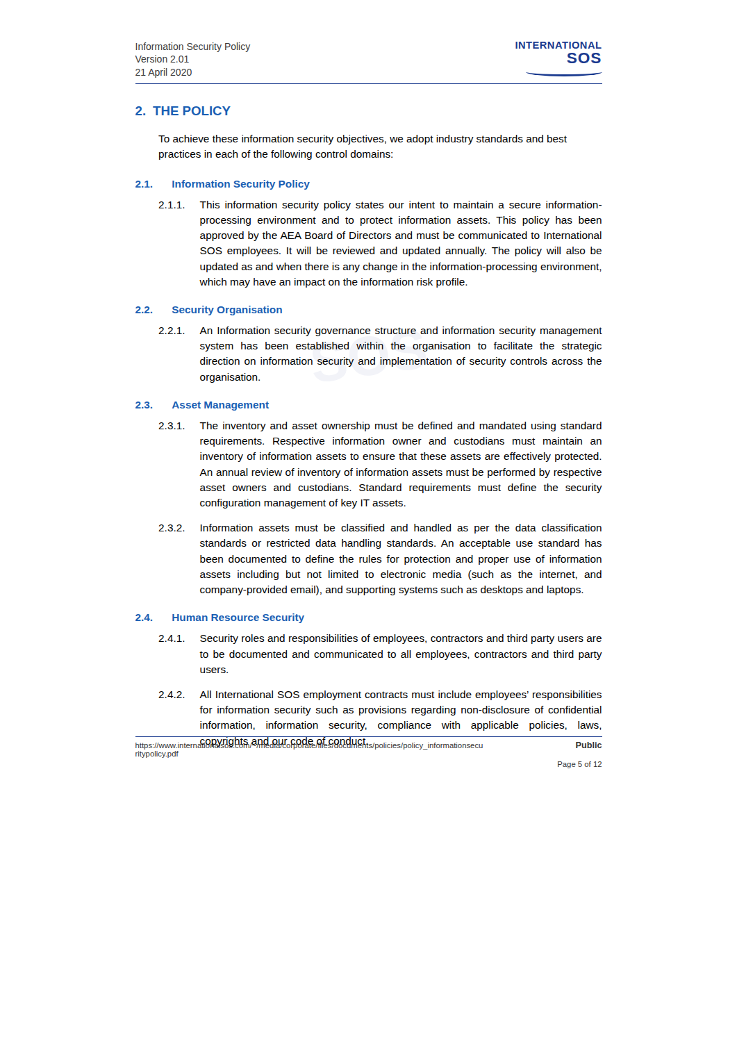SOS
Information Security Policy
Version 2.01
21 April 2020
INTERNATIONAL SOS
2. THE POLICY
To achieve these information security objectives, we adopt industry standards and best practices in each of the following control domains:
2.1. Information Security Policy
2.1.1. This information security policy states our intent to maintain a secure information-processing environment and to protect information assets. This policy has been approved by the AEA Board of Directors and must be communicated to International SOS employees. It will be reviewed and updated annually. The policy will also be updated as and when there is any change in the information-processing environment, which may have an impact on the information risk profile.
2.2. Security Organisation
2.2.1. An Information security governance structure and information security management system has been established within the organisation to facilitate the strategic direction on information security and implementation of security controls across the organisation.
2.3. Asset Management
2.3.1. The inventory and asset ownership must be defined and mandated using standard requirements. Respective information owner and custodians must maintain an inventory of information assets to ensure that these assets are effectively protected. An annual review of inventory of information assets must be performed by respective asset owners and custodians. Standard requirements must define the security configuration management of key IT assets.
2.3.2. Information assets must be classified and handled as per the data classification standards or restricted data handling standards. An acceptable use standard has been documented to define the rules for protection and proper use of information assets including but not limited to electronic media (such as the internet, and company-provided email), and supporting systems such as desktops and laptops.
2.4. Human Resource Security
2.4.1. Security roles and responsibilities of employees, contractors and third party users are to be documented and communicated to all employees, contractors and third party users.
2.4.2. All International SOS employment contracts must include employees’ responsibilities for information security such as provisions regarding non-disclosure of confidential information, information security, compliance with applicable policies, laws, copyrights and our code of conduct.
https://www.internationalsos.com/~/media/corporate/files/documents/policies/policy_informationsecuritypolicy.pdf Public
Page 5 of 12